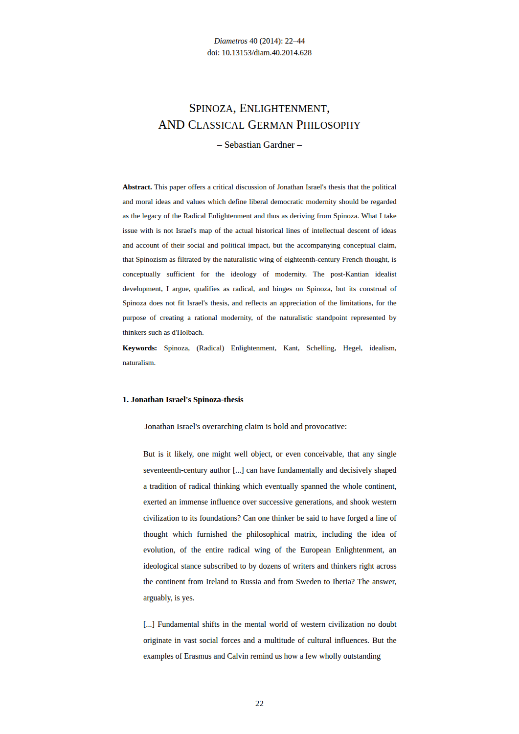Diametros 40 (2014): 22–44
doi: 10.13153/diam.40.2014.628
SPINOZA, ENLIGHTENMENT,
AND CLASSICAL GERMAN PHILOSOPHY
– Sebastian Gardner –
Abstract. This paper offers a critical discussion of Jonathan Israel's thesis that the political and moral ideas and values which define liberal democratic modernity should be regarded as the legacy of the Radical Enlightenment and thus as deriving from Spinoza. What I take issue with is not Israel's map of the actual historical lines of intellectual descent of ideas and account of their social and political impact, but the accompanying conceptual claim, that Spinozism as filtrated by the naturalistic wing of eighteenth-century French thought, is conceptually sufficient for the ideology of modernity. The post-Kantian idealist development, I argue, qualifies as radical, and hinges on Spinoza, but its construal of Spinoza does not fit Israel's thesis, and reflects an appreciation of the limitations, for the purpose of creating a rational modernity, of the naturalistic standpoint represented by thinkers such as d'Holbach.
Keywords: Spinoza, (Radical) Enlightenment, Kant, Schelling, Hegel, idealism, naturalism.
1. Jonathan Israel's Spinoza-thesis
Jonathan Israel's overarching claim is bold and provocative:
But is it likely, one might well object, or even conceivable, that any single seventeenth-century author [...] can have fundamentally and decisively shaped a tradition of radical thinking which eventually spanned the whole continent, exerted an immense influence over successive generations, and shook western civilization to its foundations? Can one thinker be said to have forged a line of thought which furnished the philosophical matrix, including the idea of evolution, of the entire radical wing of the European Enlightenment, an ideological stance subscribed to by dozens of writers and thinkers right across the continent from Ireland to Russia and from Sweden to Iberia? The answer, arguably, is yes.
[...] Fundamental shifts in the mental world of western civilization no doubt originate in vast social forces and a multitude of cultural influences. But the examples of Erasmus and Calvin remind us how a few wholly outstanding
22